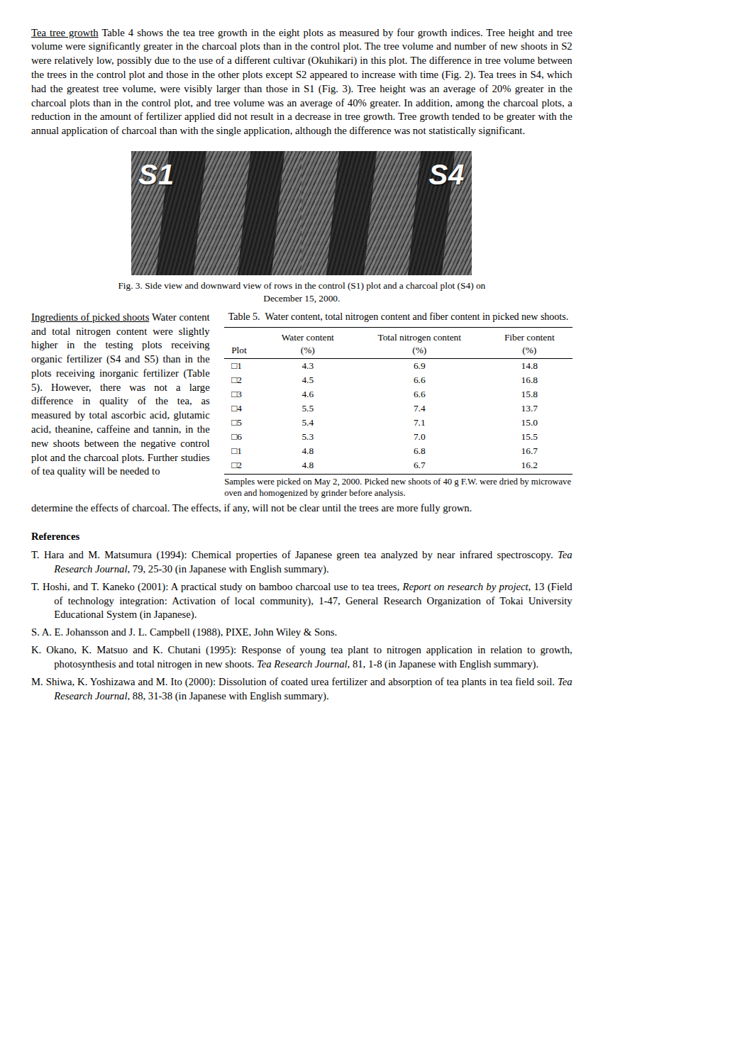Tea tree growth Table 4 shows the tea tree growth in the eight plots as measured by four growth indices. Tree height and tree volume were significantly greater in the charcoal plots than in the control plot. The tree volume and number of new shoots in S2 were relatively low, possibly due to the use of a different cultivar (Okuhikari) in this plot. The difference in tree volume between the trees in the control plot and those in the other plots except S2 appeared to increase with time (Fig. 2). Tea trees in S4, which had the greatest tree volume, were visibly larger than those in S1 (Fig. 3). Tree height was an average of 20% greater in the charcoal plots than in the control plot, and tree volume was an average of 40% greater. In addition, among the charcoal plots, a reduction in the amount of fertilizer applied did not result in a decrease in tree growth. Tree growth tended to be greater with the annual application of charcoal than with the single application, although the difference was not statistically significant.
S1
S4
Fig. 3. Side view and downward view of rows in the control (S1) plot and a charcoal plot (S4) on
December 15, 2000.
Ingredients of picked shoots Water content and total nitrogen content were slightly higher in the testing plots receiving organic fertilizer (S4 and S5) than in the plots receiving inorganic fertilizer (Table 5). However, there was not a large difference in quality of the tea, as measured by total ascorbic acid, glutamic acid, theanine, caffeine and tannin, in the new shoots between the negative control plot and the charcoal plots. Further studies of tea quality will be needed to
Table 5. Water content, total nitrogen content and fiber content in picked new shoots.
| Plot | Water content (%) | Total nitrogen content (%) | Fiber content (%) |
| --- | --- | --- | --- |
| □1 | 4.3 | 6.9 | 14.8 |
| □2 | 4.5 | 6.6 | 16.8 |
| □3 | 4.6 | 6.6 | 15.8 |
| □4 | 5.5 | 7.4 | 13.7 |
| □5 | 5.4 | 7.1 | 15.0 |
| □6 | 5.3 | 7.0 | 15.5 |
| □1 | 4.8 | 6.8 | 16.7 |
| □2 | 4.8 | 6.7 | 16.2 |
Samples were picked on May 2, 2000. Picked new shoots of 40 g F.W. were dried by microwave oven and homogenized by grinder before analysis.
determine the effects of charcoal. The effects, if any, will not be clear until the trees are more fully grown.
References
T. Hara and M. Matsumura (1994): Chemical properties of Japanese green tea analyzed by near infrared spectroscopy. Tea Research Journal, 79, 25-30 (in Japanese with English summary).
T. Hoshi, and T. Kaneko (2001): A practical study on bamboo charcoal use to tea trees, Report on research by project, 13 (Field of technology integration: Activation of local community), 1-47, General Research Organization of Tokai University Educational System (in Japanese).
S. A. E. Johansson and J. L. Campbell (1988), PIXE, John Wiley & Sons.
K. Okano, K. Matsuo and K. Chutani (1995): Response of young tea plant to nitrogen application in relation to growth, photosynthesis and total nitrogen in new shoots. Tea Research Journal, 81, 1-8 (in Japanese with English summary).
M. Shiwa, K. Yoshizawa and M. Ito (2000): Dissolution of coated urea fertilizer and absorption of tea plants in tea field soil. Tea Research Journal, 88, 31-38 (in Japanese with English summary).